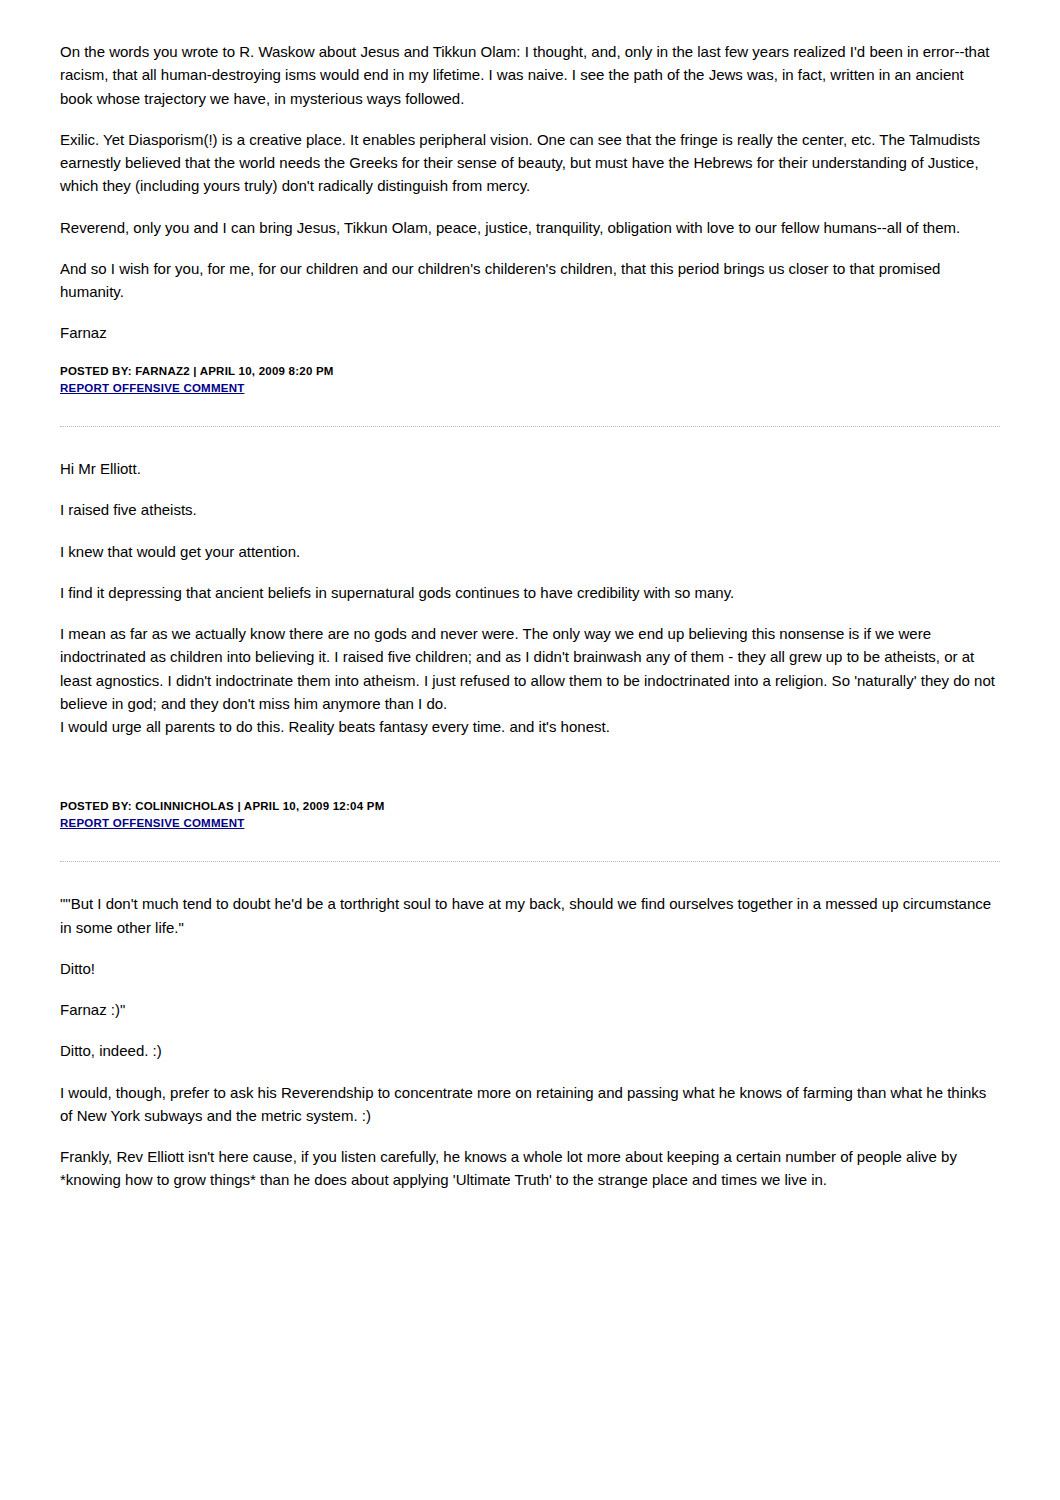On the words you wrote to R. Waskow about Jesus and Tikkun Olam: I thought, and, only in the last few years realized I'd been in error--that racism, that all human-destroying isms would end in my lifetime. I was naive. I see the path of the Jews was, in fact, written in an ancient book whose trajectory we have, in mysterious ways followed.
Exilic. Yet Diasporism(!) is a creative place. It enables peripheral vision. One can see that the fringe is really the center, etc. The Talmudists earnestly believed that the world needs the Greeks for their sense of beauty, but must have the Hebrews for their understanding of Justice, which they (including yours truly) don't radically distinguish from mercy.
Reverend, only you and I can bring Jesus, Tikkun Olam, peace, justice, tranquility, obligation with love to our fellow humans--all of them.
And so I wish for you, for me, for our children and our children's childeren's children, that this period brings us closer to that promised humanity.
Farnaz
POSTED BY: FARNAZ2 | APRIL 10, 2009 8:20 PM
REPORT OFFENSIVE COMMENT
Hi Mr Elliott.
I raised five atheists.
I knew that would get your attention.
I find it depressing that ancient beliefs in supernatural gods continues to have credibility with so many.
I mean as far as we actually know there are no gods and never were. The only way we end up believing this nonsense is if we were indoctrinated as children into believing it. I raised five children; and as I didn't brainwash any of them - they all grew up to be atheists, or at least agnostics. I didn't indoctrinate them into atheism. I just refused to allow them to be indoctrinated into a religion. So 'naturally' they do not believe in god; and they don't miss him anymore than I do.
I would urge all parents to do this. Reality beats fantasy every time. and it's honest.
POSTED BY: COLINNICHOLAS | APRIL 10, 2009 12:04 PM
REPORT OFFENSIVE COMMENT
""But I don't much tend to doubt he'd be a torthright soul to have at my back, should we find ourselves together in a messed up circumstance in some other life."
Ditto!
Farnaz :)"
Ditto, indeed. :)
I would, though, prefer to ask his Reverendship to concentrate more on retaining and passing what he knows of farming than what he thinks of New York subways and the metric system. :)
Frankly, Rev Elliott isn't here cause, if you listen carefully, he knows a whole lot more about keeping a certain number of people alive by *knowing how to grow things* than he does about applying 'Ultimate Truth' to the strange place and times we live in.